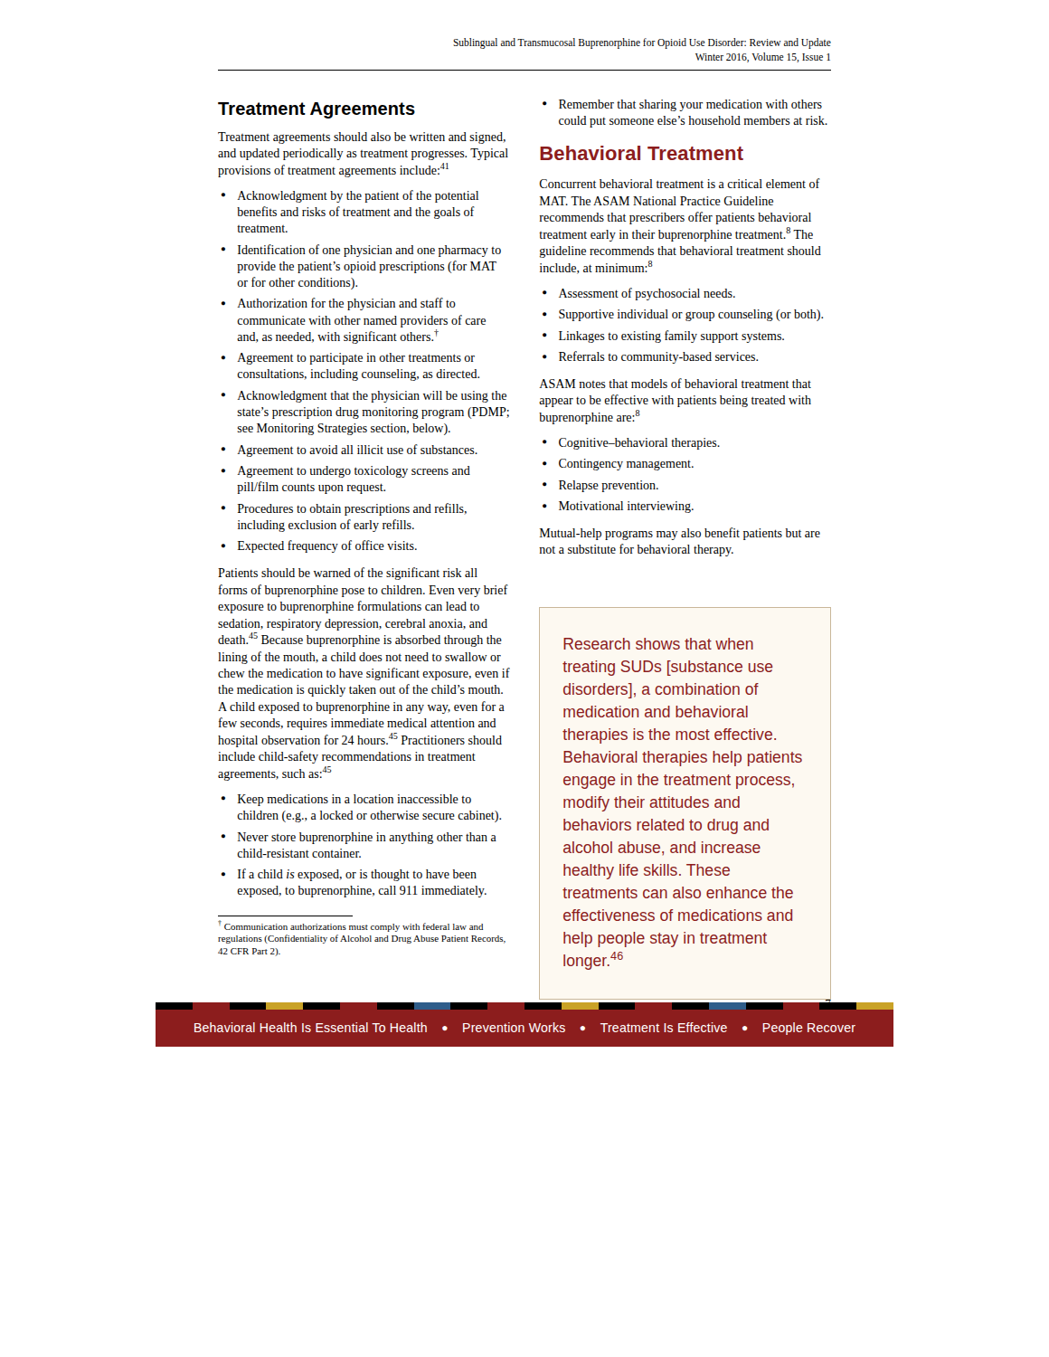Sublingual and Transmucosal Buprenorphine for Opioid Use Disorder: Review and Update
Winter 2016, Volume 15, Issue 1
Treatment Agreements
Treatment agreements should also be written and signed, and updated periodically as treatment progresses. Typical provisions of treatment agreements include:41
Acknowledgment by the patient of the potential benefits and risks of treatment and the goals of treatment.
Identification of one physician and one pharmacy to provide the patient’s opioid prescriptions (for MAT or for other conditions).
Authorization for the physician and staff to communicate with other named providers of care and, as needed, with significant others.†
Agreement to participate in other treatments or consultations, including counseling, as directed.
Acknowledgment that the physician will be using the state’s prescription drug monitoring program (PDMP; see Monitoring Strategies section, below).
Agreement to avoid all illicit use of substances.
Agreement to undergo toxicology screens and pill/film counts upon request.
Procedures to obtain prescriptions and refills, including exclusion of early refills.
Expected frequency of office visits.
Patients should be warned of the significant risk all forms of buprenorphine pose to children. Even very brief exposure to buprenorphine formulations can lead to sedation, respiratory depression, cerebral anoxia, and death.45 Because buprenorphine is absorbed through the lining of the mouth, a child does not need to swallow or chew the medication to have significant exposure, even if the medication is quickly taken out of the child’s mouth. A child exposed to buprenorphine in any way, even for a few seconds, requires immediate medical attention and hospital observation for 24 hours.45 Practitioners should include child-safety recommendations in treatment agreements, such as:45
Keep medications in a location inaccessible to children (e.g., a locked or otherwise secure cabinet).
Never store buprenorphine in anything other than a child-resistant container.
If a child is exposed, or is thought to have been exposed, to buprenorphine, call 911 immediately.
† Communication authorizations must comply with federal law and regulations (Confidentiality of Alcohol and Drug Abuse Patient Records, 42 CFR Part 2).
Remember that sharing your medication with others could put someone else’s household members at risk.
Behavioral Treatment
Concurrent behavioral treatment is a critical element of MAT. The ASAM National Practice Guideline recommends that prescribers offer patients behavioral treatment early in their buprenorphine treatment.8 The guideline recommends that behavioral treatment should include, at minimum:8
Assessment of psychosocial needs.
Supportive individual or group counseling (or both).
Linkages to existing family support systems.
Referrals to community-based services.
ASAM notes that models of behavioral treatment that appear to be effective with patients being treated with buprenorphine are:8
Cognitive–behavioral therapies.
Contingency management.
Relapse prevention.
Motivational interviewing.
Mutual-help programs may also benefit patients but are not a substitute for behavioral therapy.
Research shows that when treating SUDs [substance use disorders], a combination of medication and behavioral therapies is the most effective. Behavioral therapies help patients engage in the treatment process, modify their attitudes and behaviors related to drug and alcohol abuse, and increase healthy life skills. These treatments can also enhance the effectiveness of medications and help people stay in treatment longer.46
7
Behavioral Health Is Essential To Health ● Prevention Works ● Treatment Is Effective ● People Recover